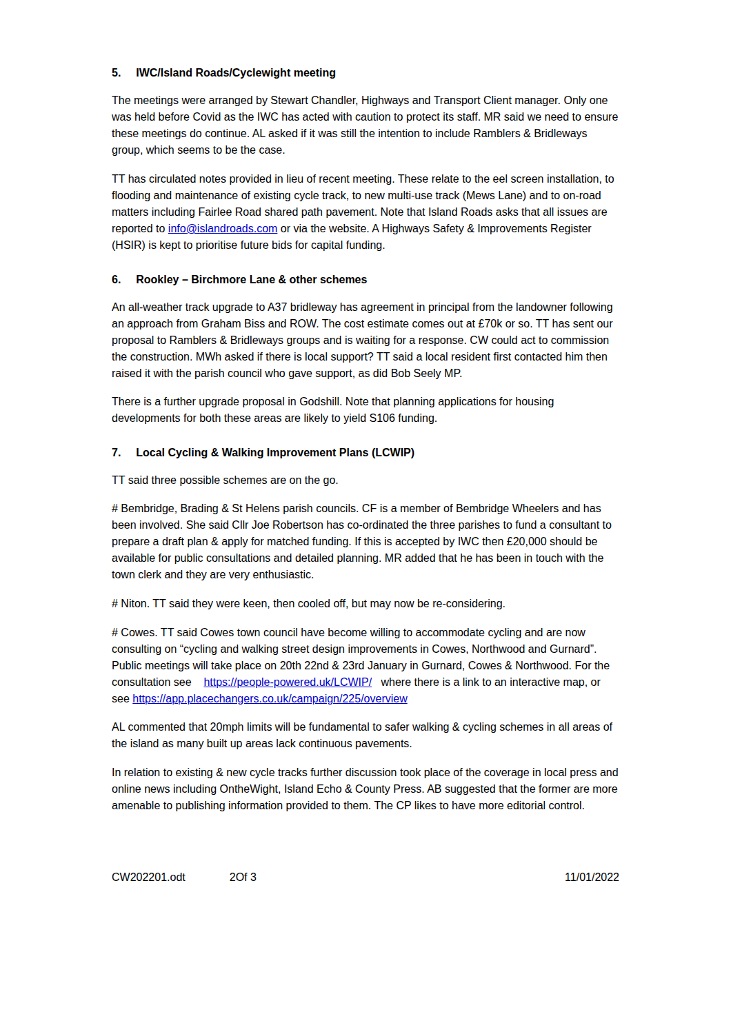5. IWC/Island Roads/Cyclewight meeting
The meetings were arranged by Stewart Chandler, Highways and Transport Client manager. Only one was held before Covid as the IWC has acted with caution to protect its staff. MR said we need to ensure these meetings do continue. AL asked if it was still the intention to include Ramblers & Bridleways group, which seems to be the case.
TT has circulated notes provided in lieu of recent meeting. These relate to the eel screen installation, to flooding and maintenance of existing cycle track, to new multi-use track (Mews Lane) and to on-road matters including Fairlee Road shared path pavement. Note that Island Roads asks that all issues are reported to info@islandroads.com or via the website. A Highways Safety & Improvements Register (HSIR) is kept to prioritise future bids for capital funding.
6. Rookley – Birchmore Lane & other schemes
An all-weather track upgrade to A37 bridleway has agreement in principal from the landowner following an approach from Graham Biss and ROW. The cost estimate comes out at £70k or so. TT has sent our proposal to Ramblers & Bridleways groups and is waiting for a response. CW could act to commission the construction. MWh asked if there is local support? TT said a local resident first contacted him then raised it with the parish council who gave support, as did Bob Seely MP.
There is a further upgrade proposal in Godshill. Note that planning applications for housing developments for both these areas are likely to yield S106 funding.
7. Local Cycling & Walking Improvement Plans (LCWIP)
TT said three possible schemes are on the go.
# Bembridge, Brading & St Helens parish councils. CF is a member of Bembridge Wheelers and has been involved. She said Cllr Joe Robertson has co-ordinated the three parishes to fund a consultant to prepare a draft plan & apply for matched funding. If this is accepted by IWC then £20,000 should be available for public consultations and detailed planning. MR added that he has been in touch with the town clerk and they are very enthusiastic.
# Niton. TT said they were keen, then cooled off, but may now be re-considering.
# Cowes. TT said Cowes town council have become willing to accommodate cycling and are now consulting on “cycling and walking street design improvements in Cowes, Northwood and Gurnard”. Public meetings will take place on 20th 22nd & 23rd January in Gurnard, Cowes & Northwood. For the consultation see https://people-powered.uk/LCWIP/ where there is a link to an interactive map, or see https://app.placechangers.co.uk/campaign/225/overview
AL commented that 20mph limits will be fundamental to safer walking & cycling schemes in all areas of the island as many built up areas lack continuous pavements.
In relation to existing & new cycle tracks further discussion took place of the coverage in local press and online news including OntheWight, Island Echo & County Press. AB suggested that the former are more amenable to publishing information provided to them. The CP likes to have more editorial control.
CW202201.odt 2Of 3 11/01/2022